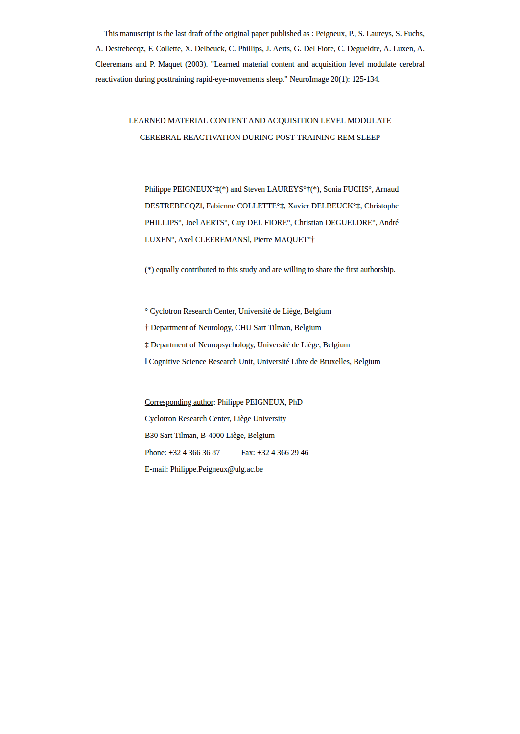This manuscript is the last draft of the original paper published as : Peigneux, P., S. Laureys, S. Fuchs, A. Destrebecqz, F. Collette, X. Delbeuck, C. Phillips, J. Aerts, G. Del Fiore, C. Degueldre, A. Luxen, A. Cleeremans and P. Maquet (2003). "Learned material content and acquisition level modulate cerebral reactivation during posttraining rapid-eye-movements sleep." NeuroImage 20(1): 125-134.
LEARNED MATERIAL CONTENT AND ACQUISITION LEVEL MODULATE
CEREBRAL REACTIVATION DURING POST-TRAINING REM SLEEP
Philippe PEIGNEUX°‡(*) and Steven LAUREYS°†(*), Sonia FUCHS°, Arnaud DESTREBECQZ‖, Fabienne COLLETTE°‡, Xavier DELBEUCK°‡, Christophe PHILLIPS°, Joel AERTS°, Guy DEL FIORE°, Christian DEGUELDRE°, André LUXEN°, Axel CLEEREMANS‖, Pierre MAQUET°†
(*) equally contributed to this study and are willing to share the first authorship.
° Cyclotron Research Center, Université de Liège, Belgium
† Department of Neurology, CHU Sart Tilman, Belgium
‡ Department of Neuropsychology, Université de Liège, Belgium
‖ Cognitive Science Research Unit, Université Libre de Bruxelles, Belgium
Corresponding author: Philippe PEIGNEUX, PhD
Cyclotron Research Center, Liège University
B30 Sart Tilman, B-4000 Liège, Belgium
Phone: +32 4 366 36 87 Fax: +32 4 366 29 46
E-mail: Philippe.Peigneux@ulg.ac.be